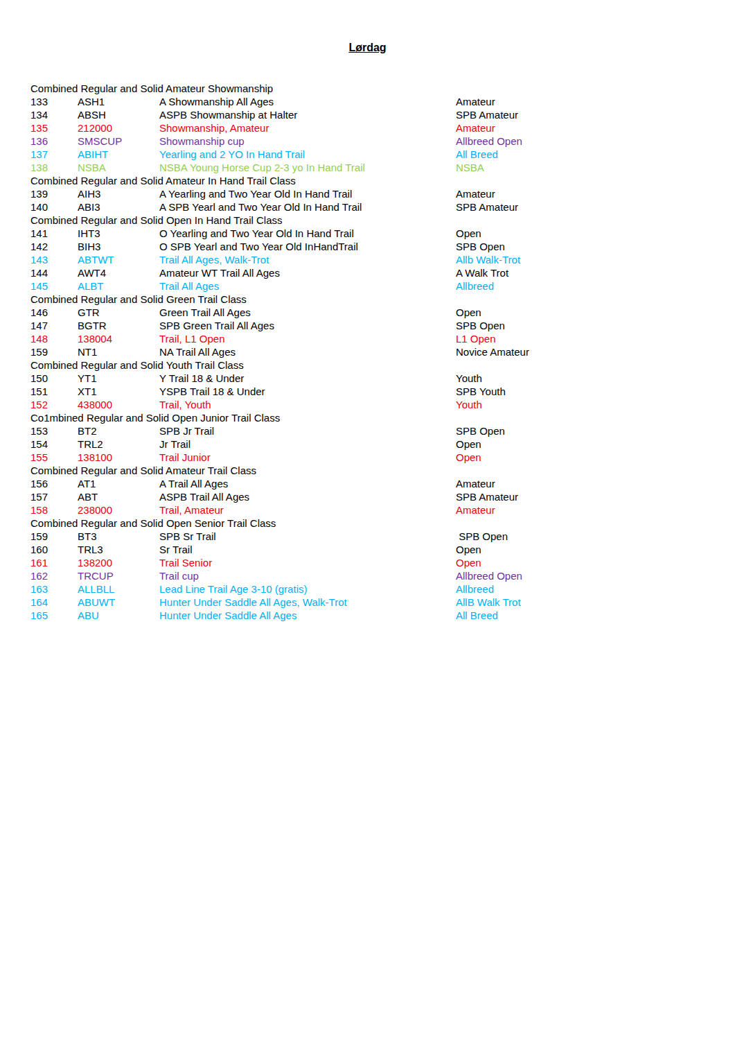Lørdag
| Combined Regular and Solid Amateur Showmanship |
| 133 | ASH1 | A Showmanship All Ages | Amateur |
| 134 | ABSH | ASPB Showmanship at Halter | SPB Amateur |
| 135 | 212000 | Showmanship, Amateur | Amateur |
| 136 | SMSCUP | Showmanship cup | Allbreed Open |
| 137 | ABIHT | Yearling and 2 YO In Hand Trail | All Breed |
| 138 | NSBA | NSBA Young Horse Cup 2-3 yo In Hand Trail | NSBA |
| Combined Regular and Solid Amateur In Hand Trail Class |
| 139 | AIH3 | A Yearling and Two Year Old In Hand Trail | Amateur |
| 140 | ABI3 | A SPB Yearl and Two Year Old In Hand Trail | SPB Amateur |
| Combined Regular and Solid Open In Hand Trail Class |
| 141 | IHT3 | O Yearling and Two Year Old In Hand Trail | Open |
| 142 | BIH3 | O SPB Yearl and Two Year Old InHandTrail | SPB Open |
| 143 | ABTWT | Trail All Ages, Walk-Trot | Allb Walk-Trot |
| 144 | AWT4 | Amateur WT Trail All Ages | A Walk Trot |
| 145 | ALBT | Trail All Ages | Allbreed |
| Combined Regular and Solid Green Trail Class |
| 146 | GTR | Green Trail All Ages | Open |
| 147 | BGTR | SPB Green Trail All Ages | SPB Open |
| 148 | 138004 | Trail, L1 Open | L1 Open |
| 159 | NT1 | NA Trail All Ages | Novice Amateur |
| Combined Regular and Solid Youth Trail Class |
| 150 | YT1 | Y Trail 18 & Under | Youth |
| 151 | XT1 | YSPB Trail 18 & Under | SPB Youth |
| 152 | 438000 | Trail, Youth | Youth |
| Co1mbined Regular and Solid Open Junior Trail Class |
| 153 | BT2 | SPB Jr Trail | SPB Open |
| 154 | TRL2 | Jr Trail | Open |
| 155 | 138100 | Trail Junior | Open |
| Combined Regular and Solid Amateur Trail Class |
| 156 | AT1 | A Trail All Ages | Amateur |
| 157 | ABT | ASPB Trail All Ages | SPB Amateur |
| 158 | 238000 | Trail, Amateur | Amateur |
| Combined Regular and Solid Open Senior Trail Class |
| 159 | BT3 | SPB Sr Trail | SPB Open |
| 160 | TRL3 | Sr Trail | Open |
| 161 | 138200 | Trail Senior | Open |
| 162 | TRCUP | Trail cup | Allbreed Open |
| 163 | ALLBLL | Lead Line Trail Age 3-10 (gratis) | Allbreed |
| 164 | ABUWT | Hunter Under Saddle All Ages, Walk-Trot | AllB Walk Trot |
| 165 | ABU | Hunter Under Saddle All Ages | All Breed |